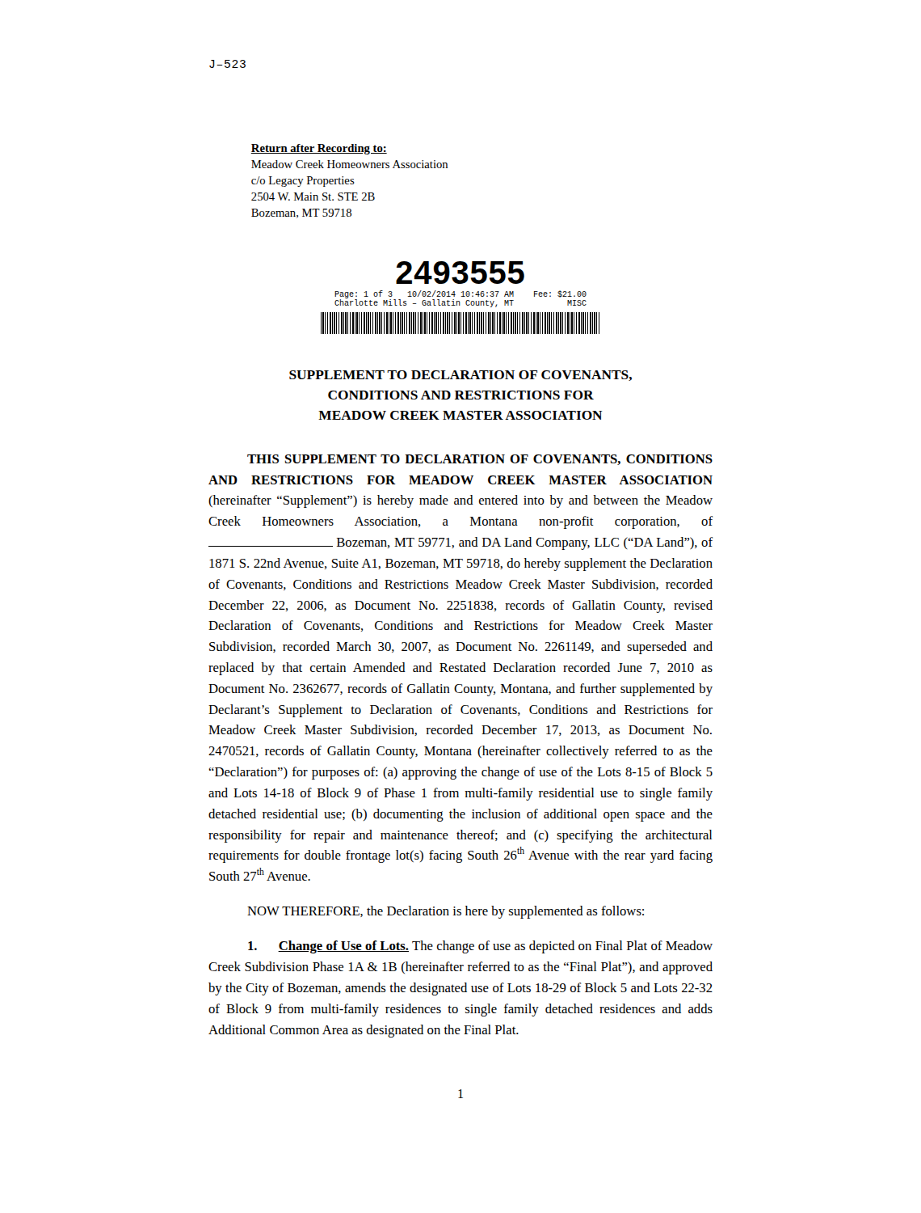J–523
Return after Recording to:
Meadow Creek Homeowners Association
c/o Legacy Properties
2504 W. Main St. STE 2B
Bozeman, MT 59718
2493555
Page: 1 of 3 10/02/2014 10:46:37 AM Fee: $21.00
Charlotte Mills – Gallatin County, MT MISC
Supplement to Declaration of Covenants,
Conditions and Restrictions for
Meadow Creek Master Association
THIS SUPPLEMENT TO DECLARATION OF COVENANTS, CONDITIONS AND RESTRICTIONS FOR MEADOW CREEK MASTER ASSOCIATION (hereinafter “Supplement”) is hereby made and entered into by and between the Meadow Creek Homeowners Association, a Montana non-profit corporation, of Bozeman, MT 59771, and DA Land Company, LLC (“DA Land”), of 1871 S. 22nd Avenue, Suite A1, Bozeman, MT 59718, do hereby supplement the Declaration of Covenants, Conditions and Restrictions Meadow Creek Master Subdivision, recorded December 22, 2006, as Document No. 2251838, records of Gallatin County, revised Declaration of Covenants, Conditions and Restrictions for Meadow Creek Master Subdivision, recorded March 30, 2007, as Document No. 2261149, and superseded and replaced by that certain Amended and Restated Declaration recorded June 7, 2010 as Document No. 2362677, records of Gallatin County, Montana, and further supplemented by Declarant’s Supplement to Declaration of Covenants, Conditions and Restrictions for Meadow Creek Master Subdivision, recorded December 17, 2013, as Document No. 2470521, records of Gallatin County, Montana (hereinafter collectively referred to as the “Declaration”) for purposes of: (a) approving the change of use of the Lots 8-15 of Block 5 and Lots 14-18 of Block 9 of Phase 1 from multi-family residential use to single family detached residential use; (b) documenting the inclusion of additional open space and the responsibility for repair and maintenance thereof; and (c) specifying the architectural requirements for double frontage lot(s) facing South 26th Avenue with the rear yard facing South 27th Avenue.
NOW THEREFORE, the Declaration is here by supplemented as follows:
1. Change of Use of Lots. The change of use as depicted on Final Plat of Meadow Creek Subdivision Phase 1A & 1B (hereinafter referred to as the “Final Plat”), and approved by the City of Bozeman, amends the designated use of Lots 18-29 of Block 5 and Lots 22-32 of Block 9 from multi-family residences to single family detached residences and adds Additional Common Area as designated on the Final Plat.
1